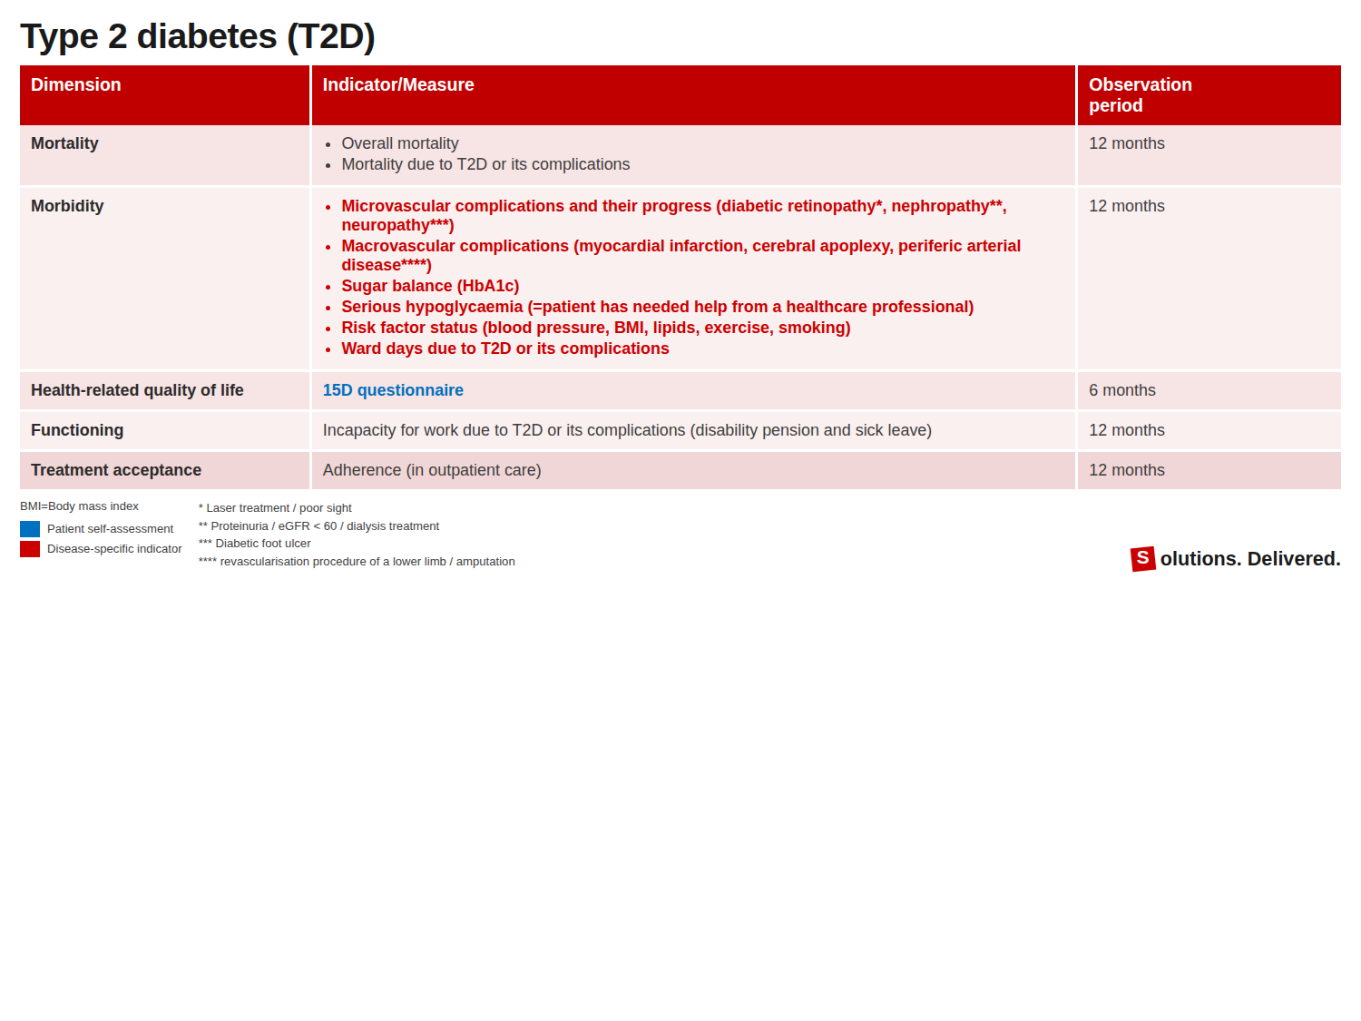Type 2 diabetes (T2D)
| Dimension | Indicator/Measure | Observation period |
| --- | --- | --- |
| Mortality | Overall mortality Mortality due to T2D or its complications | 12 months |
| Morbidity | Microvascular complications and their progress (diabetic retinopathy*, nephropathy**, neuropathy***) Macrovascular complications (myocardial infarction, cerebral apoplexy, periferic arterial disease****) Sugar balance (HbA1c) Serious hypoglycaemia (=patient has needed help from a healthcare professional) Risk factor status (blood pressure, BMI, lipids, exercise, smoking) Ward days due to T2D or its complications | 12 months |
| Health-related quality of life | 15D questionnaire | 6 months |
| Functioning | Incapacity for work due to T2D or its complications (disability pension and sick leave) | 12 months |
| Treatment acceptance | Adherence (in outpatient care) | 12 months |
BMI=Body mass index
Patient self-assessment
Disease-specific indicator
* Laser treatment / poor sight
** Proteinuria / eGFR < 60 / dialysis treatment
*** Diabetic foot ulcer
**** revascularisation procedure of a lower limb / amputation
olutions. Delivered.